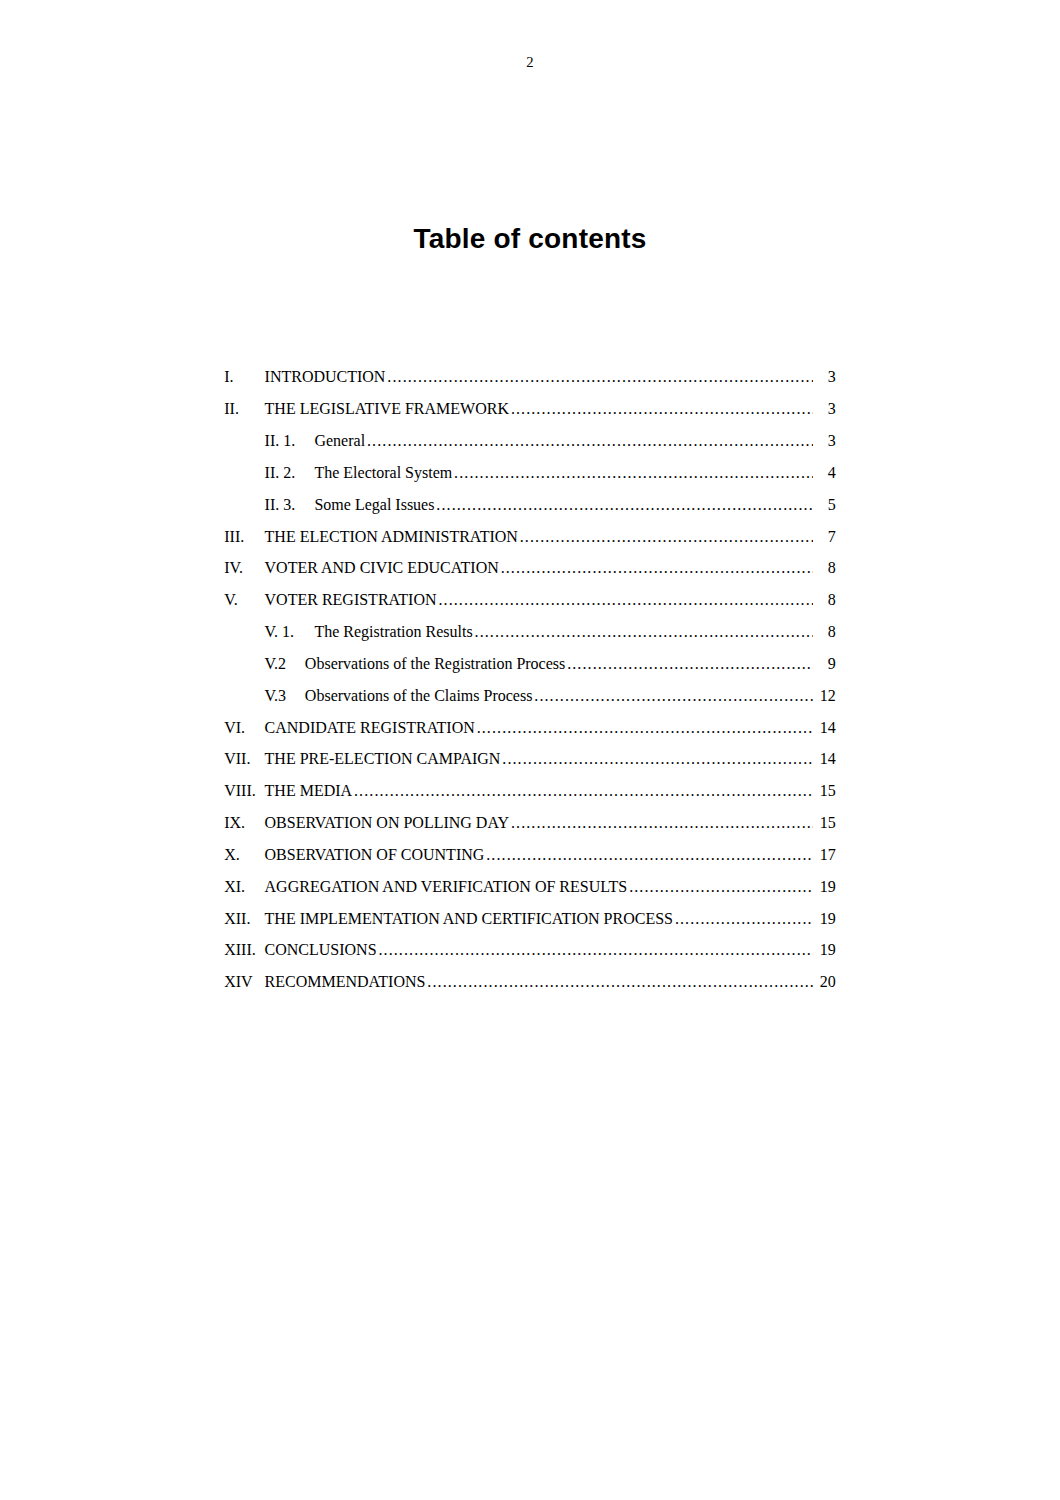2
Table of contents
I. INTRODUCTION .................................................................................................................. 3
II. THE LEGISLATIVE FRAMEWORK .................................................................................. 3
II. 1. General ......................................................................................................... 3
II. 2. The Electoral System ..................................................................................... 4
II. 3. Some Legal Issues ....................................................................................... 5
III. THE ELECTION ADMINISTRATION ............................................................................... 7
IV. VOTER AND CIVIC EDUCATION ..................................................................................... 8
V. VOTER REGISTRATION ..................................................................................................... 8
V. 1. The Registration Results ................................................................................ 8
V.2 Observations of the Registration Process ........................................................................... 9
V.3 Observations of the Claims Process ............................................................................... 12
VI. CANDIDATE REGISTRATION ......................................................................................... 14
VII. THE PRE-ELECTION CAMPAIGN ................................................................................... 14
VIII. THE MEDIA ................................................................................................................. 15
IX. OBSERVATION ON POLLING DAY ................................................................................ 15
X. OBSERVATION OF COUNTING ....................................................................................... 17
XI. AGGREGATION AND VERIFICATION OF RESULTS ..................................................... 19
XII. THE IMPLEMENTATION AND CERTIFICATION PROCESS .......................................... 19
XIII. CONCLUSIONS ................................................................................................................. 19
XIV RECOMMENDATIONS ..................................................................................................... 20